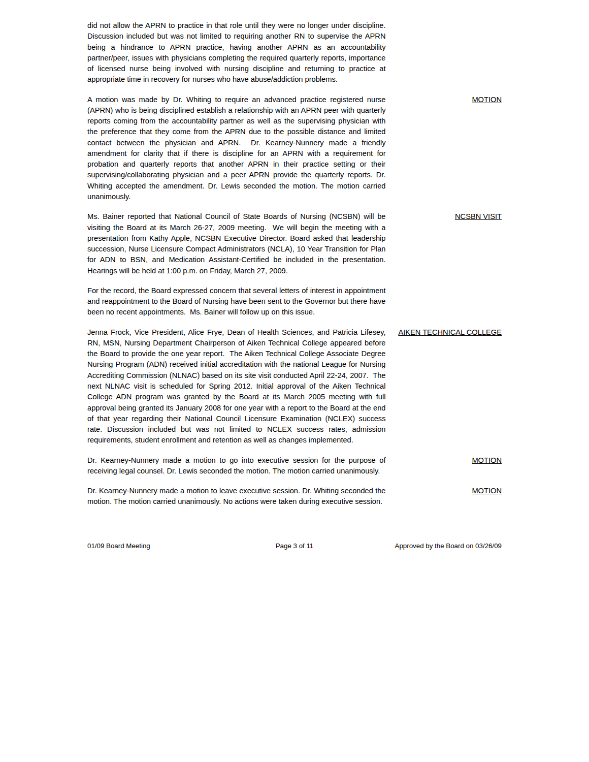did not allow the APRN to practice in that role until they were no longer under discipline. Discussion included but was not limited to requiring another RN to supervise the APRN being a hindrance to APRN practice, having another APRN as an accountability partner/peer, issues with physicians completing the required quarterly reports, importance of licensed nurse being involved with nursing discipline and returning to practice at appropriate time in recovery for nurses who have abuse/addiction problems.
A motion was made by Dr. Whiting to require an advanced practice registered nurse (APRN) who is being disciplined establish a relationship with an APRN peer with quarterly reports coming from the accountability partner as well as the supervising physician with the preference that they come from the APRN due to the possible distance and limited contact between the physician and APRN. Dr. Kearney-Nunnery made a friendly amendment for clarity that if there is discipline for an APRN with a requirement for probation and quarterly reports that another APRN in their practice setting or their supervising/collaborating physician and a peer APRN provide the quarterly reports. Dr. Whiting accepted the amendment. Dr. Lewis seconded the motion. The motion carried unanimously.
MOTION
Ms. Bainer reported that National Council of State Boards of Nursing (NCSBN) will be visiting the Board at its March 26-27, 2009 meeting. We will begin the meeting with a presentation from Kathy Apple, NCSBN Executive Director. Board asked that leadership succession, Nurse Licensure Compact Administrators (NCLA), 10 Year Transition for Plan for ADN to BSN, and Medication Assistant-Certified be included in the presentation. Hearings will be held at 1:00 p.m. on Friday, March 27, 2009.
NCSBN VISIT
For the record, the Board expressed concern that several letters of interest in appointment and reappointment to the Board of Nursing have been sent to the Governor but there have been no recent appointments. Ms. Bainer will follow up on this issue.
Jenna Frock, Vice President, Alice Frye, Dean of Health Sciences, and Patricia Lifesey, RN, MSN, Nursing Department Chairperson of Aiken Technical College appeared before the Board to provide the one year report. The Aiken Technical College Associate Degree Nursing Program (ADN) received initial accreditation with the national League for Nursing Accrediting Commission (NLNAC) based on its site visit conducted April 22-24, 2007. The next NLNAC visit is scheduled for Spring 2012. Initial approval of the Aiken Technical College ADN program was granted by the Board at its March 2005 meeting with full approval being granted its January 2008 for one year with a report to the Board at the end of that year regarding their National Council Licensure Examination (NCLEX) success rate. Discussion included but was not limited to NCLEX success rates, admission requirements, student enrollment and retention as well as changes implemented.
AIKEN TECHNICAL COLLEGE
Dr. Kearney-Nunnery made a motion to go into executive session for the purpose of receiving legal counsel. Dr. Lewis seconded the motion. The motion carried unanimously.
MOTION
Dr. Kearney-Nunnery made a motion to leave executive session. Dr. Whiting seconded the motion. The motion carried unanimously. No actions were taken during executive session.
MOTION
01/09 Board Meeting
Page 3 of 11
Approved by the Board on 03/26/09